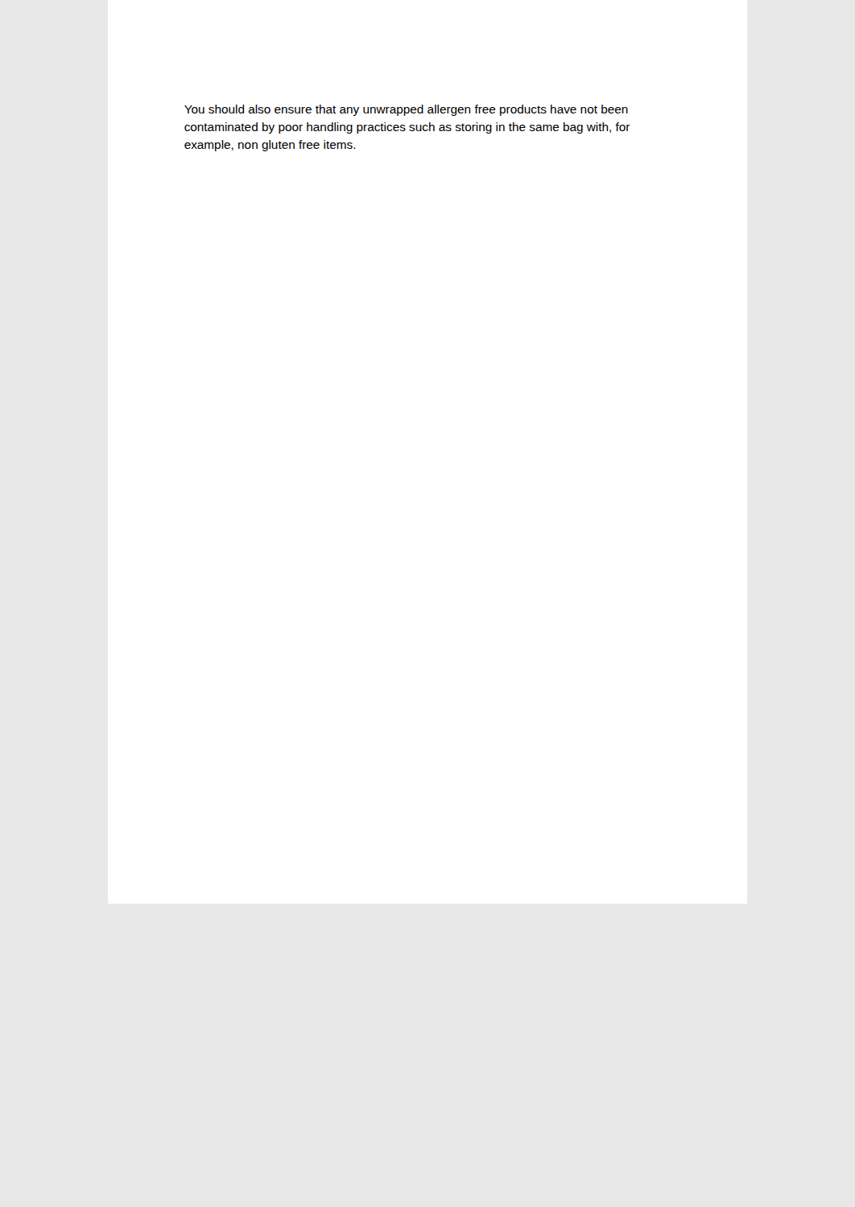You should also ensure that any unwrapped allergen free products have not been contaminated by poor handling practices such as storing in the same bag with, for example, non gluten free items.